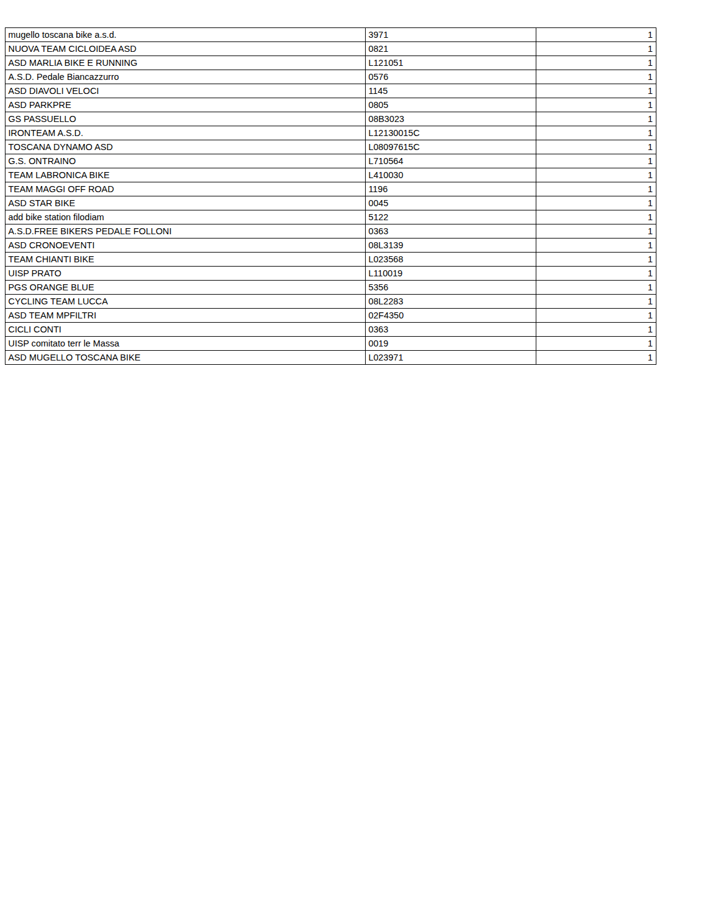| mugello toscana bike a.s.d. | 3971 | 1 |
| NUOVA TEAM CICLOIDEA ASD | 0821 | 1 |
| ASD MARLIA BIKE E RUNNING | L121051 | 1 |
| A.S.D. Pedale Biancazzurro | 0576 | 1 |
| ASD DIAVOLI VELOCI | 1145 | 1 |
| ASD PARKPRE | 0805 | 1 |
| GS PASSUELLO | 08B3023 | 1 |
| IRONTEAM A.S.D. | L12130015C | 1 |
| TOSCANA DYNAMO ASD | L08097615C | 1 |
| G.S. ONTRAINO | L710564 | 1 |
| TEAM LABRONICA BIKE | L410030 | 1 |
| TEAM MAGGI OFF ROAD | 1196 | 1 |
| ASD STAR BIKE | 0045 | 1 |
| add bike station filodiam | 5122 | 1 |
| A.S.D.FREE BIKERS PEDALE FOLLONI | 0363 | 1 |
| ASD CRONOEVENTI | 08L3139 | 1 |
| TEAM CHIANTI BIKE | L023568 | 1 |
| UISP PRATO | L110019 | 1 |
| PGS ORANGE BLUE | 5356 | 1 |
| CYCLING TEAM LUCCA | 08L2283 | 1 |
| ASD TEAM MPFILTRI | 02F4350 | 1 |
| CICLI CONTI | 0363 | 1 |
| UISP comitato terr le Massa | 0019 | 1 |
| ASD MUGELLO TOSCANA BIKE | L023971 | 1 |